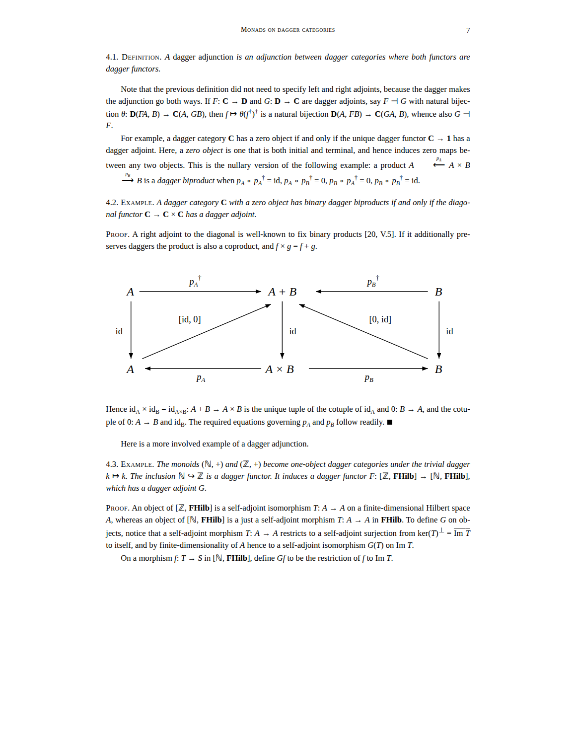Monads on dagger categories 7
4.1. Definition. A dagger adjunction is an adjunction between dagger categories where both functors are dagger functors.
Note that the previous definition did not need to specify left and right adjoints, because the dagger makes the adjunction go both ways. If F: C → D and G: D → C are dagger adjoints, say F ⊣ G with natural bijection θ: D(FA, B) → C(A, GB), then f ↦ θ(f†)† is a natural bijection D(A, FB) → C(GA, B), whence also G ⊣ F.
For example, a dagger category C has a zero object if and only if the unique dagger functor C → 1 has a dagger adjoint. Here, a zero object is one that is both initial and terminal, and hence induces zero maps between any two objects. This is the nullary version of the following example: a product A pA⟵ A × B pB⟶ B is a dagger biproduct when pA ∘ pA† = id, pA ∘ pB† = 0, pB ∘ pA† = 0, pB ∘ pB† = id.
4.2. Example. A dagger category C with a zero object has binary dagger biproducts if and only if the diagonal functor C → C × C has a dagger adjoint.
Proof. A right adjoint to the diagonal is well-known to fix binary products [20, V.5]. If it additionally preserves daggers the product is also a coproduct, and f × g = f + g.
A A + B B A A × B B pA† pB† id id id pA pB [id, 0] [0, id]
Hence idA × idB = idA×B: A + B → A × B is the unique tuple of the cotuple of idA and 0: B → A, and the cotuple of 0: A → B and idB. The required equations governing pA and pB follow readily.
Here is a more involved example of a dagger adjunction.
4.3. Example. The monoids (ℕ, +) and (ℤ, +) become one-object dagger categories under the trivial dagger k ↦ k. The inclusion ℕ ↪ ℤ is a dagger functor. It induces a dagger functor F: [ℤ, FHilb] → [ℕ, FHilb], which has a dagger adjoint G.
Proof. An object of [ℤ, FHilb] is a self-adjoint isomorphism T: A → A on a finite-dimensional Hilbert space A, whereas an object of [ℕ, FHilb] is a just a self-adjoint morphism T: A → A in FHilb. To define G on objects, notice that a self-adjoint morphism T: A → A restricts to a self-adjoint surjection from ker(T)⊥ = Im T to itself, and by finite-dimensionality of A hence to a self-adjoint isomorphism G(T) on Im T.
On a morphism f: T → S in [ℕ, FHilb], define Gf to be the restriction of f to Im T.